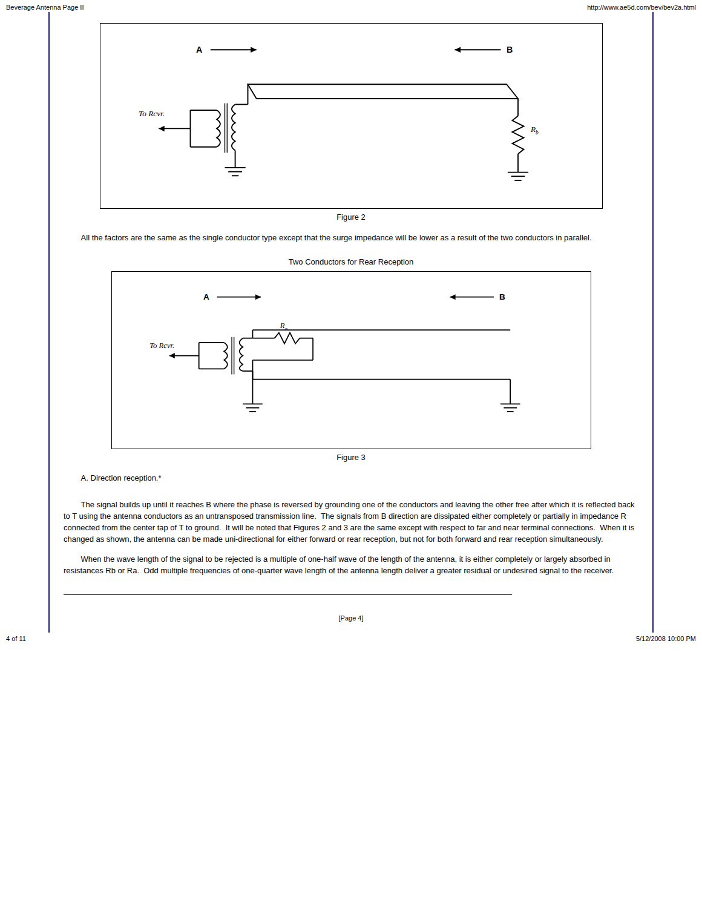Beverage Antenna Page II http://www.ae5d.com/bev/bev2a.html
A B To Rcvr. Rb
Figure 2
All the factors are the same as the single conductor type except that the surge impedance will be lower as a result of the two conductors in parallel.
Two Conductors for Rear Reception
A B To Rcvr. Ra
Figure 3
A. Direction reception.*
The signal builds up until it reaches B where the phase is reversed by grounding one of the conductors and leaving the other free after which it is reflected back to T using the antenna conductors as an untransposed transmission line. The signals from B direction are dissipated either completely or partially in impedance R connected from the center tap of T to ground. It will be noted that Figures 2 and 3 are the same except with respect to far and near terminal connections. When it is changed as shown, the antenna can be made uni-directional for either forward or rear reception, but not for both forward and rear reception simultaneously.
When the wave length of the signal to be rejected is a multiple of one-half wave of the length of the antenna, it is either completely or largely absorbed in resistances Rb or Ra. Odd multiple frequencies of one-quarter wave length of the antenna length deliver a greater residual or undesired signal to the receiver.
[Page 4]
4 of 11 5/12/2008 10:00 PM